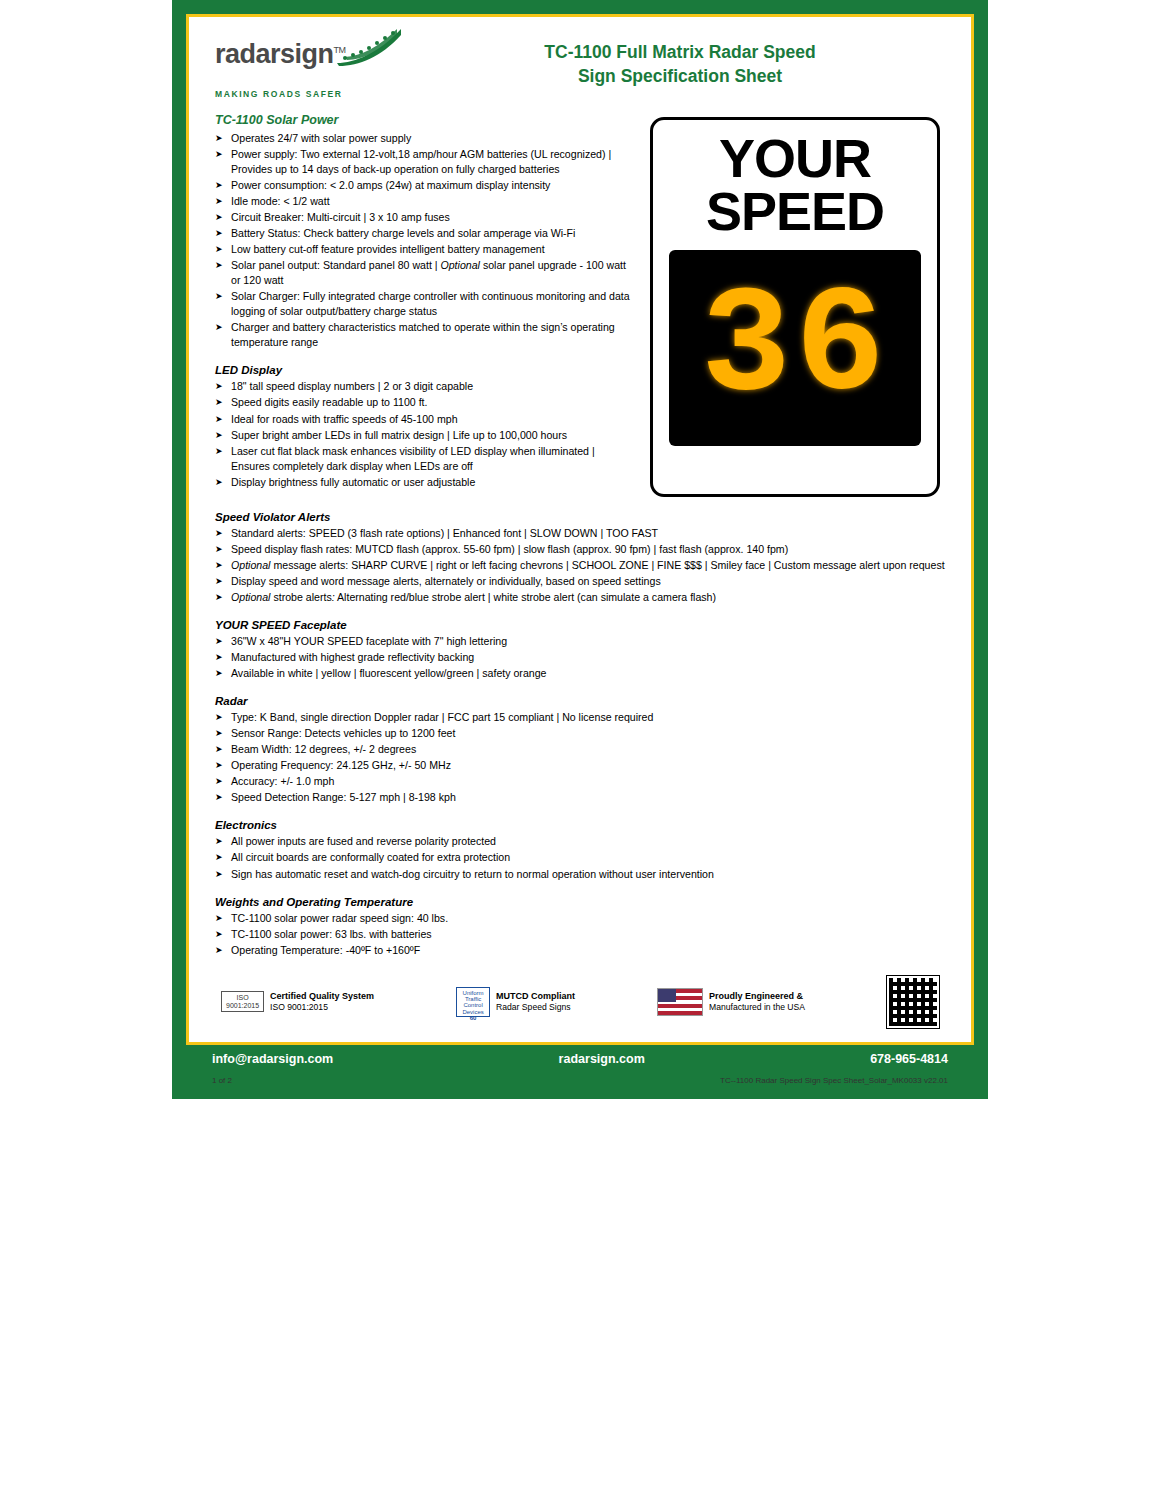radarsignTM
MAKING ROADS SAFER
TC-1100 Full Matrix Radar Speed
Sign Specification Sheet
TC-1100 Solar Power
Operates 24/7 with solar power supply
Power supply: Two external 12-volt,18 amp/hour AGM batteries (UL recognized) | Provides up to 14 days of back-up operation on fully charged batteries
Power consumption: < 2.0 amps (24w) at maximum display intensity
Idle mode: < 1/2 watt
Circuit Breaker: Multi-circuit | 3 x 10 amp fuses
Battery Status: Check battery charge levels and solar amperage via Wi-Fi
Low battery cut-off feature provides intelligent battery management
Solar panel output: Standard panel 80 watt | Optional solar panel upgrade - 100 watt or 120 watt
Solar Charger: Fully integrated charge controller with continuous monitoring and data logging of solar output/battery charge status
Charger and battery characteristics matched to operate within the sign’s operating temperature range
LED Display
18" tall speed display numbers | 2 or 3 digit capable
Speed digits easily readable up to 1100 ft.
Ideal for roads with traffic speeds of 45-100 mph
Super bright amber LEDs in full matrix design | Life up to 100,000 hours
Laser cut flat black mask enhances visibility of LED display when illuminated | Ensures completely dark display when LEDs are off
Display brightness fully automatic or user adjustable
YOUR
SPEED
36
Speed Violator Alerts
Standard alerts: SPEED (3 flash rate options) | Enhanced font | SLOW DOWN | TOO FAST
Speed display flash rates: MUTCD flash (approx. 55-60 fpm) | slow flash (approx. 90 fpm) | fast flash (approx. 140 fpm)
Optional message alerts: SHARP CURVE | right or left facing chevrons | SCHOOL ZONE | FINE $$$ | Smiley face | Custom message alert upon request
Display speed and word message alerts, alternately or individually, based on speed settings
Optional strobe alerts: Alternating red/blue strobe alert | white strobe alert (can simulate a camera flash)
YOUR SPEED Faceplate
36"W x 48"H YOUR SPEED faceplate with 7" high lettering
Manufactured with highest grade reflectivity backing
Available in white | yellow | fluorescent yellow/green | safety orange
Radar
Type: K Band, single direction Doppler radar | FCC part 15 compliant | No license required
Sensor Range: Detects vehicles up to 1200 feet
Beam Width: 12 degrees, +/- 2 degrees
Operating Frequency: 24.125 GHz, +/- 50 MHz
Accuracy: +/- 1.0 mph
Speed Detection Range: 5-127 mph | 8-198 kph
Electronics
All power inputs are fused and reverse polarity protected
All circuit boards are conformally coated for extra protection
Sign has automatic reset and watch-dog circuitry to return to normal operation without user intervention
Weights and Operating Temperature
TC-1100 solar power radar speed sign: 40 lbs.
TC-1100 solar power: 63 lbs. with batteries
Operating Temperature: -40ºF to +160ºF
ISO
9001:2015
Certified Quality System ISO 9001:2015
Uniform Traffic
Control Devices
60
MUTCD Compliant Radar Speed Signs
Proudly Engineered &Manufactured in the USA
info@radarsign.com radarsign.com 678-965-4814
1 of 2 TC--1100 Radar Speed Sign Spec Sheet_Solar_MK0033 v22.01